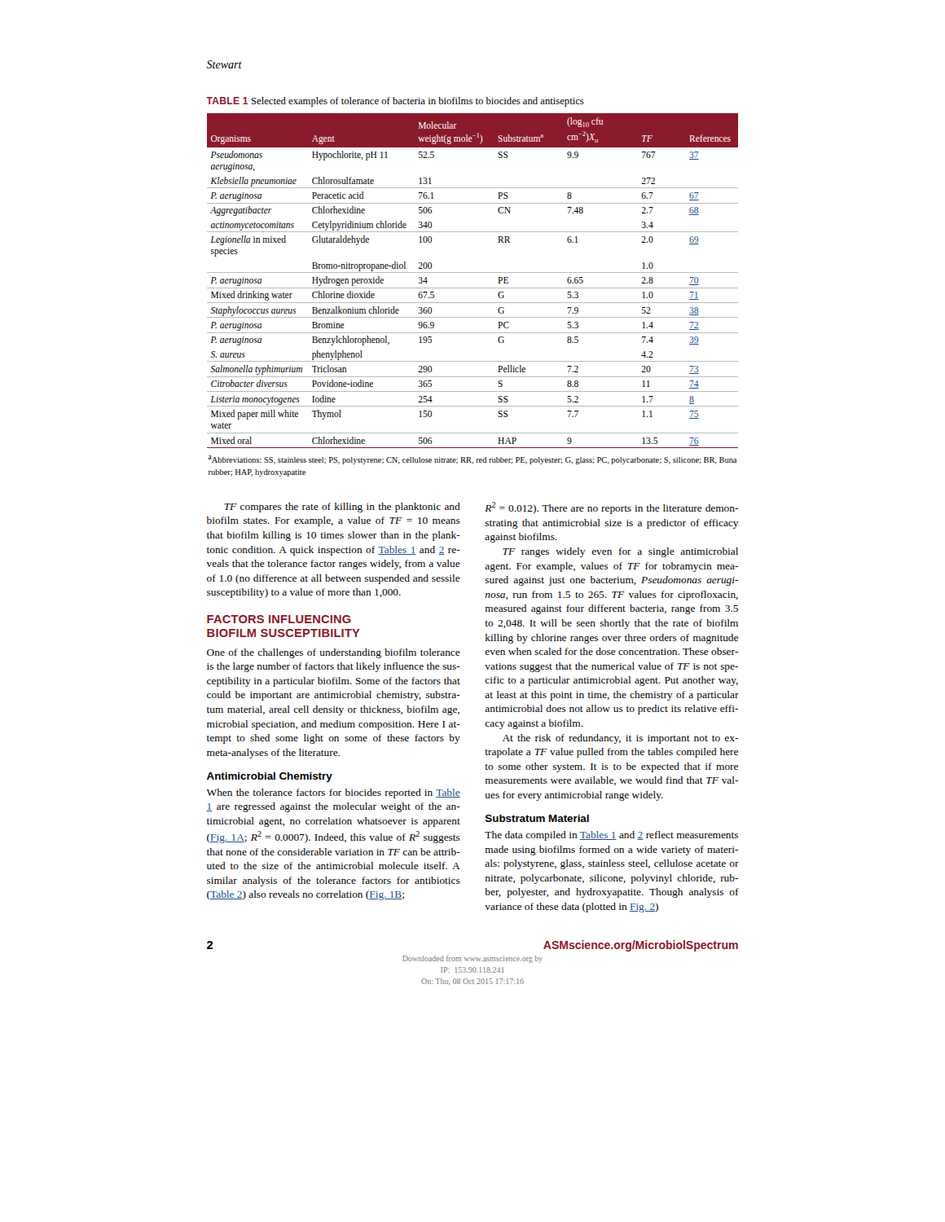Stewart
TABLE 1 Selected examples of tolerance of bacteria in biofilms to biocides and antiseptics
| Organisms | Agent | Molecular weight(g mole −1 ) | Substratum a | (log 10 cfu cm −2 ) X o | TF | References |
| --- | --- | --- | --- | --- | --- | --- |
| Pseudomonas aeruginosa, | Hypochlorite, pH 11 | 52.5 | SS | 9.9 | 767 | 37 |
| Klebsiella pneumoniae | Chlorosulfamate | 131 | | | 272 | |
| P. aeruginosa | Peracetic acid | 76.1 | PS | 8 | 6.7 | 67 |
| Aggregatibacter | Chlorhexidine | 506 | CN | 7.48 | 2.7 | 68 |
| actinomycetocomitans | Cetylpyridinium chloride | 340 | | | 3.4 | |
| Legionella in mixed species | Glutaraldehyde | 100 | RR | 6.1 | 2.0 | 69 |
| | Bromo-nitropropane-diol | 200 | | | 1.0 | |
| P. aeruginosa | Hydrogen peroxide | 34 | PE | 6.65 | 2.8 | 70 |
| Mixed drinking water | Chlorine dioxide | 67.5 | G | 5.3 | 1.0 | 71 |
| Staphylococcus aureus | Benzalkonium chloride | 360 | G | 7.9 | 52 | 38 |
| P. aeruginosa | Bromine | 96.9 | PC | 5.3 | 1.4 | 72 |
| P. aeruginosa | Benzylchlorophenol, | 195 | G | 8.5 | 7.4 | 39 |
| S. aureus | phenylphenol | | | | 4.2 | |
| Salmonella typhimurium | Triclosan | 290 | Pellicle | 7.2 | 20 | 73 |
| Citrobacter diversus | Povidone-iodine | 365 | S | 8.8 | 11 | 74 |
| Listeria monocytogenes | Iodine | 254 | SS | 5.2 | 1.7 | 8 |
| Mixed paper mill white water | Thymol | 150 | SS | 7.7 | 1.1 | 75 |
| Mixed oral | Chlorhexidine | 506 | HAP | 9 | 13.5 | 76 |
aAbbreviations: SS, stainless steel; PS, polystyrene; CN, cellulose nitrate; RR, red rubber; PE, polyester; G, glass; PC, polycarbonate; S, silicone; BR, Buna rubber; HAP, hydroxyapatite
TF compares the rate of killing in the planktonic and biofilm states. For example, a value of TF = 10 means that biofilm killing is 10 times slower than in the planktonic condition. A quick inspection of Tables 1 and 2 reveals that the tolerance factor ranges widely, from a value of 1.0 (no difference at all between suspended and sessile susceptibility) to a value of more than 1,000.
FACTORS INFLUENCING
BIOFILM SUSCEPTIBILITY
One of the challenges of understanding biofilm tolerance is the large number of factors that likely influence the susceptibility in a particular biofilm. Some of the factors that could be important are antimicrobial chemistry, substratum material, areal cell density or thickness, biofilm age, microbial speciation, and medium composition. Here I attempt to shed some light on some of these factors by meta-analyses of the literature.
Antimicrobial Chemistry
When the tolerance factors for biocides reported in Table 1 are regressed against the molecular weight of the antimicrobial agent, no correlation whatsoever is apparent (Fig. 1A; R2 = 0.0007). Indeed, this value of R2 suggests that none of the considerable variation in TF can be attributed to the size of the antimicrobial molecule itself. A similar analysis of the tolerance factors for antibiotics (Table 2) also reveals no correlation (Fig. 1B;
R2 = 0.012). There are no reports in the literature demonstrating that antimicrobial size is a predictor of efficacy against biofilms.
TF ranges widely even for a single antimicrobial agent. For example, values of TF for tobramycin measured against just one bacterium, Pseudomonas aeruginosa, run from 1.5 to 265. TF values for ciprofloxacin, measured against four different bacteria, range from 3.5 to 2,048. It will be seen shortly that the rate of biofilm killing by chlorine ranges over three orders of magnitude even when scaled for the dose concentration. These observations suggest that the numerical value of TF is not specific to a particular antimicrobial agent. Put another way, at least at this point in time, the chemistry of a particular antimicrobial does not allow us to predict its relative efficacy against a biofilm.
At the risk of redundancy, it is important not to extrapolate a TF value pulled from the tables compiled here to some other system. It is to be expected that if more measurements were available, we would find that TF values for every antimicrobial range widely.
Substratum Material
The data compiled in Tables 1 and 2 reflect measurements made using biofilms formed on a wide variety of materials: polystyrene, glass, stainless steel, cellulose acetate or nitrate, polycarbonate, silicone, polyvinyl chloride, rubber, polyester, and hydroxyapatite. Though analysis of variance of these data (plotted in Fig. 2)
2
ASMscience.org/MicrobiolSpectrum
Downloaded from www.asmscience.org by
IP: 153.90.118.241
On: Thu, 08 Oct 2015 17:17:16